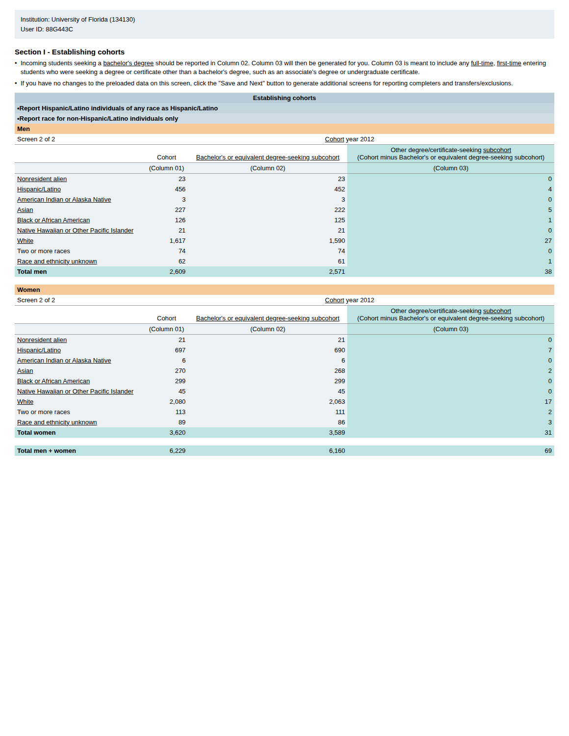Institution: University of Florida (134130)
User ID: 88G443C
Section I - Establishing cohorts
Incoming students seeking a bachelor's degree should be reported in Column 02. Column 03 will then be generated for you. Column 03 is meant to include any full-time, first-time entering students who were seeking a degree or certificate other than a bachelor's degree, such as an associate's degree or undergraduate certificate.
If you have no changes to the preloaded data on this screen, click the "Save and Next" button to generate additional screens for reporting completers and transfers/exclusions.
| Establishing cohorts |
| • Report Hispanic/Latino individuals of any race as Hispanic/Latino |
| • Report race for non-Hispanic/Latino individuals only |
| Men |
| Screen 2 of 2 | Cohort year 2012 |
| | Cohort | Bachelor's or equivalent degree-seeking subcohort | Other degree/certificate-seeking subcohort (Cohort minus Bachelor's or equivalent degree-seeking subcohort) |
| | (Column 01) | (Column 02) | (Column 03) |
| Nonresident alien | 23 | 23 | 0 |
| Hispanic/Latino | 456 | 452 | 4 |
| American Indian or Alaska Native | 3 | 3 | 0 |
| Asian | 227 | 222 | 5 |
| Black or African American | 126 | 125 | 1 |
| Native Hawaiian or Other Pacific Islander | 21 | 21 | 0 |
| White | 1,617 | 1,590 | 27 |
| Two or more races | 74 | 74 | 0 |
| Race and ethnicity unknown | 62 | 61 | 1 |
| Total men | 2,609 | 2,571 | 38 |
| Women |
| Screen 2 of 2 | Cohort year 2012 |
| | Cohort | Bachelor's or equivalent degree-seeking subcohort | Other degree/certificate-seeking subcohort (Cohort minus Bachelor's or equivalent degree-seeking subcohort) |
| | (Column 01) | (Column 02) | (Column 03) |
| Nonresident alien | 21 | 21 | 0 |
| Hispanic/Latino | 697 | 690 | 7 |
| American Indian or Alaska Native | 6 | 6 | 0 |
| Asian | 270 | 268 | 2 |
| Black or African American | 299 | 299 | 0 |
| Native Hawaiian or Other Pacific Islander | 45 | 45 | 0 |
| White | 2,080 | 2,063 | 17 |
| Two or more races | 113 | 111 | 2 |
| Race and ethnicity unknown | 89 | 86 | 3 |
| Total women | 3,620 | 3,589 | 31 |
| Total men + women | 6,229 | 6,160 | 69 |